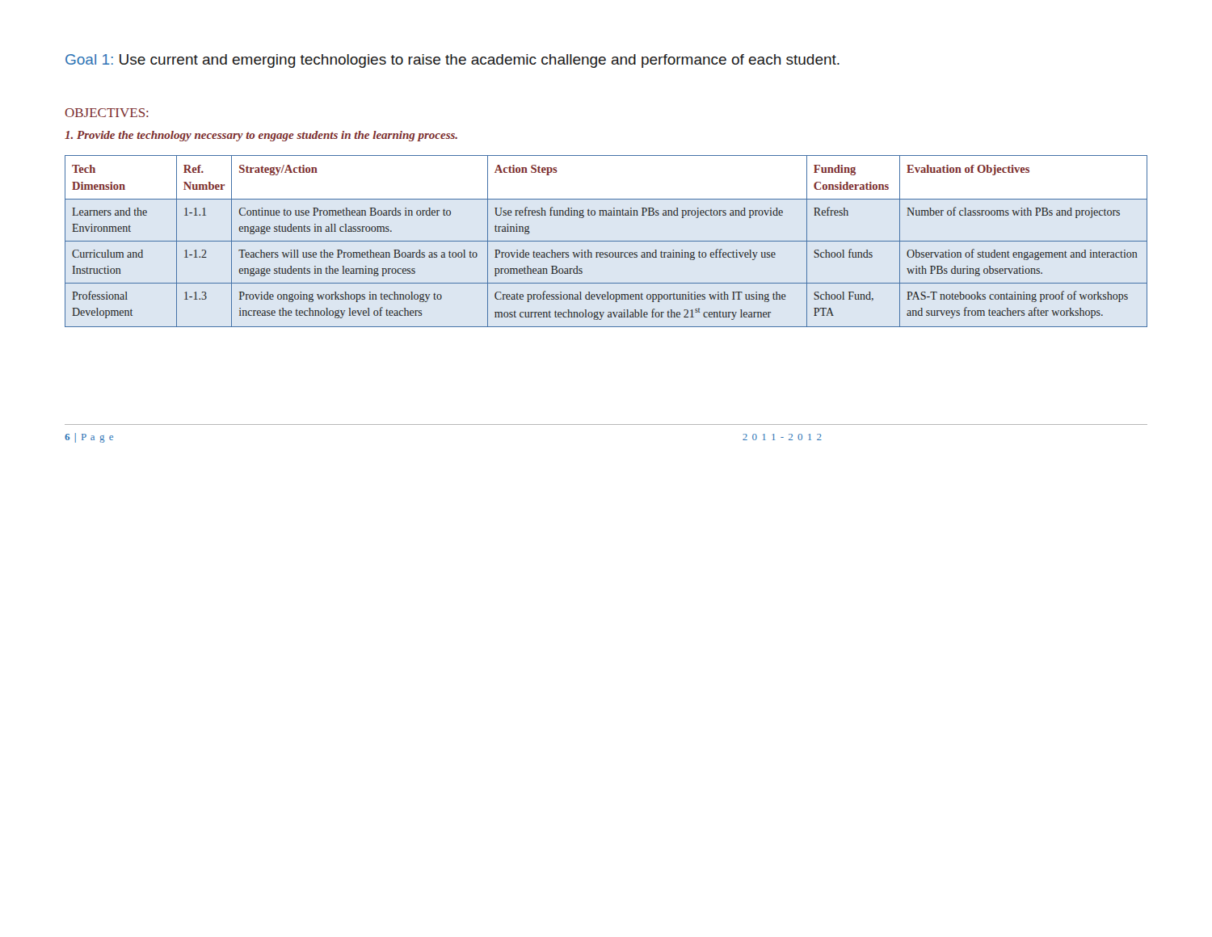Goal 1: Use current and emerging technologies to raise the academic challenge and performance of each student.
OBJECTIVES:
1. Provide the technology necessary to engage students in the learning process.
| Tech Dimension | Ref. Number | Strategy/Action | Action Steps | Funding Considerations | Evaluation of Objectives |
| --- | --- | --- | --- | --- | --- |
| Learners and the Environment | 1-1.1 | Continue to use Promethean Boards in order to engage students in all classrooms. | Use refresh funding to maintain PBs and projectors and provide training | Refresh | Number of classrooms with PBs and projectors |
| Curriculum and Instruction | 1-1.2 | Teachers will use the Promethean Boards as a tool to engage students in the learning process | Provide teachers with resources and training to effectively use promethean Boards | School funds | Observation of student engagement and interaction with PBs during observations. |
| Professional Development | 1-1.3 | Provide ongoing workshops in technology to increase the technology level of teachers | Create professional development opportunities with IT using the most current technology available for the 21 st century learner | School Fund, PTA | PAS-T notebooks containing proof of workshops and surveys from teachers after workshops. |
6 | P a g e 2 0 1 1 - 2 0 1 2